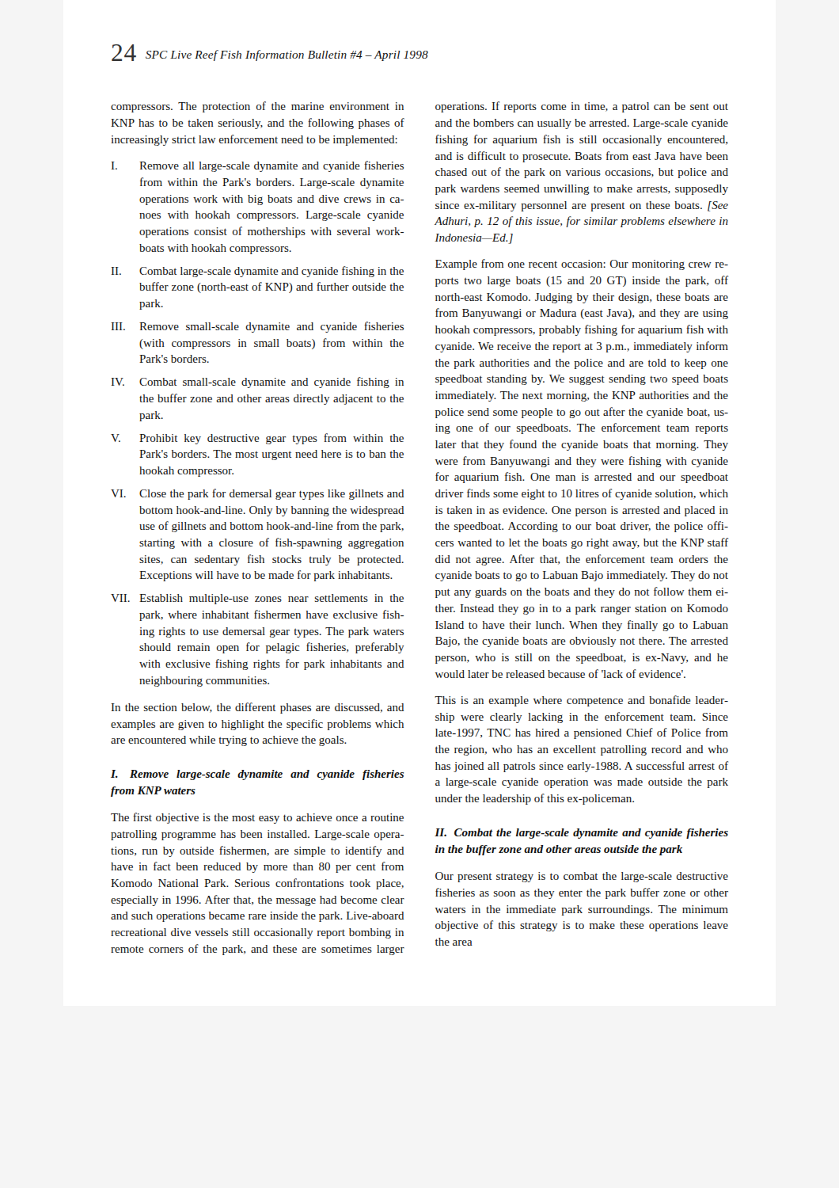24 SPC Live Reef Fish Information Bulletin #4 – April 1998
compressors. The protection of the marine environment in KNP has to be taken seriously, and the following phases of increasingly strict law enforcement need to be implemented:
I. Remove all large-scale dynamite and cyanide fisheries from within the Park's borders. Large-scale dynamite operations work with big boats and dive crews in canoes with hookah compressors. Large-scale cyanide operations consist of motherships with several work-boats with hookah compressors.
II. Combat large-scale dynamite and cyanide fishing in the buffer zone (north-east of KNP) and further outside the park.
III. Remove small-scale dynamite and cyanide fisheries (with compressors in small boats) from within the Park's borders.
IV. Combat small-scale dynamite and cyanide fishing in the buffer zone and other areas directly adjacent to the park.
V. Prohibit key destructive gear types from within the Park's borders. The most urgent need here is to ban the hookah compressor.
VI. Close the park for demersal gear types like gillnets and bottom hook-and-line. Only by banning the widespread use of gillnets and bottom hook-and-line from the park, starting with a closure of fish-spawning aggregation sites, can sedentary fish stocks truly be protected. Exceptions will have to be made for park inhabitants.
VII. Establish multiple-use zones near settlements in the park, where inhabitant fishermen have exclusive fishing rights to use demersal gear types. The park waters should remain open for pelagic fisheries, preferably with exclusive fishing rights for park inhabitants and neighbouring communities.
In the section below, the different phases are discussed, and examples are given to highlight the specific problems which are encountered while trying to achieve the goals.
I. Remove large-scale dynamite and cyanide fisheries from KNP waters
The first objective is the most easy to achieve once a routine patrolling programme has been installed. Large-scale operations, run by outside fishermen, are simple to identify and have in fact been reduced by more than 80 per cent from Komodo National Park. Serious confrontations took place, especially in 1996. After that, the message had become clear and such operations became rare inside the park. Live-aboard recreational dive vessels still occasionally report bombing in remote corners of the park, and these are sometimes larger operations. If reports come in time, a patrol can be sent out and the bombers can usually be arrested. Large-scale cyanide fishing for aquarium fish is still occasionally encountered, and is difficult to prosecute. Boats from east Java have been chased out of the park on various occasions, but police and park wardens seemed unwilling to make arrests, supposedly since ex-military personnel are present on these boats. [See Adhuri, p. 12 of this issue, for similar problems elsewhere in Indonesia—Ed.]
Example from one recent occasion: Our monitoring crew reports two large boats (15 and 20 GT) inside the park, off north-east Komodo. Judging by their design, these boats are from Banyuwangi or Madura (east Java), and they are using hookah compressors, probably fishing for aquarium fish with cyanide. We receive the report at 3 p.m., immediately inform the park authorities and the police and are told to keep one speedboat standing by. We suggest sending two speed boats immediately. The next morning, the KNP authorities and the police send some people to go out after the cyanide boat, using one of our speedboats. The enforcement team reports later that they found the cyanide boats that morning. They were from Banyuwangi and they were fishing with cyanide for aquarium fish. One man is arrested and our speedboat driver finds some eight to 10 litres of cyanide solution, which is taken in as evidence. One person is arrested and placed in the speedboat. According to our boat driver, the police officers wanted to let the boats go right away, but the KNP staff did not agree. After that, the enforcement team orders the cyanide boats to go to Labuan Bajo immediately. They do not put any guards on the boats and they do not follow them either. Instead they go in to a park ranger station on Komodo Island to have their lunch. When they finally go to Labuan Bajo, the cyanide boats are obviously not there. The arrested person, who is still on the speedboat, is ex-Navy, and he would later be released because of 'lack of evidence'.
This is an example where competence and bonafide leadership were clearly lacking in the enforcement team. Since late-1997, TNC has hired a pensioned Chief of Police from the region, who has an excellent patrolling record and who has joined all patrols since early-1988. A successful arrest of a large-scale cyanide operation was made outside the park under the leadership of this ex-policeman.
II. Combat the large-scale dynamite and cyanide fisheries in the buffer zone and other areas outside the park
Our present strategy is to combat the large-scale destructive fisheries as soon as they enter the park buffer zone or other waters in the immediate park surroundings. The minimum objective of this strategy is to make these operations leave the area